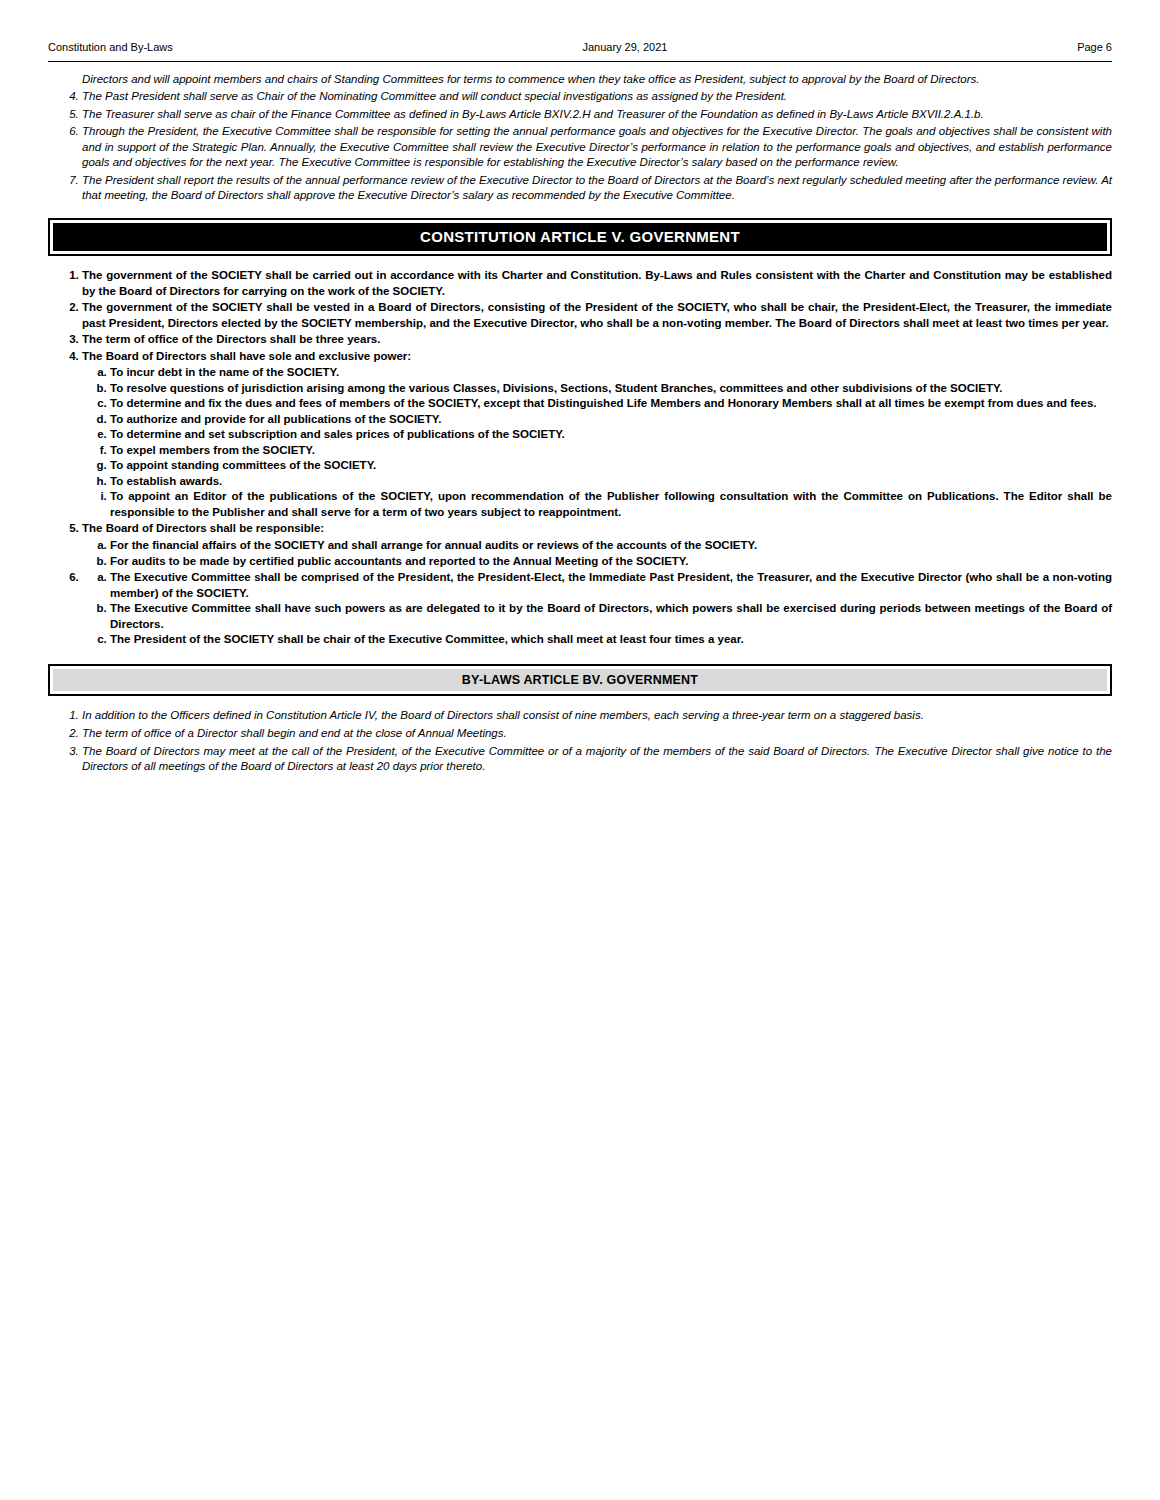Constitution and By-Laws
January 29, 2021
Page 6
Directors and will appoint members and chairs of Standing Committees for terms to commence when they take office as President, subject to approval by the Board of Directors.
The Past President shall serve as Chair of the Nominating Committee and will conduct special investigations as assigned by the President.
The Treasurer shall serve as chair of the Finance Committee as defined in By-Laws Article BXIV.2.H and Treasurer of the Foundation as defined in By-Laws Article BXVII.2.A.1.b.
Through the President, the Executive Committee shall be responsible for setting the annual performance goals and objectives for the Executive Director. The goals and objectives shall be consistent with and in support of the Strategic Plan. Annually, the Executive Committee shall review the Executive Director’s performance in relation to the performance goals and objectives, and establish performance goals and objectives for the next year. The Executive Committee is responsible for establishing the Executive Director’s salary based on the performance review.
The President shall report the results of the annual performance review of the Executive Director to the Board of Directors at the Board’s next regularly scheduled meeting after the performance review. At that meeting, the Board of Directors shall approve the Executive Director’s salary as recommended by the Executive Committee.
CONSTITUTION ARTICLE V. GOVERNMENT
The government of the SOCIETY shall be carried out in accordance with its Charter and Constitution. By-Laws and Rules consistent with the Charter and Constitution may be established by the Board of Directors for carrying on the work of the SOCIETY.
The government of the SOCIETY shall be vested in a Board of Directors, consisting of the President of the SOCIETY, who shall be chair, the President-Elect, the Treasurer, the immediate past President, Directors elected by the SOCIETY membership, and the Executive Director, who shall be a non-voting member. The Board of Directors shall meet at least two times per year.
The term of office of the Directors shall be three years.
The Board of Directors shall have sole and exclusive power:
To incur debt in the name of the SOCIETY.
To resolve questions of jurisdiction arising among the various Classes, Divisions, Sections, Student Branches, committees and other subdivisions of the SOCIETY.
To determine and fix the dues and fees of members of the SOCIETY, except that Distinguished Life Members and Honorary Members shall at all times be exempt from dues and fees.
To authorize and provide for all publications of the SOCIETY.
To determine and set subscription and sales prices of publications of the SOCIETY.
To expel members from the SOCIETY.
To appoint standing committees of the SOCIETY.
To establish awards.
To appoint an Editor of the publications of the SOCIETY, upon recommendation of the Publisher following consultation with the Committee on Publications. The Editor shall be responsible to the Publisher and shall serve for a term of two years subject to reappointment.
The Board of Directors shall be responsible:
For the financial affairs of the SOCIETY and shall arrange for annual audits or reviews of the accounts of the SOCIETY.
For audits to be made by certified public accountants and reported to the Annual Meeting of the SOCIETY.
The Executive Committee shall be comprised of the President, the President-Elect, the Immediate Past President, the Treasurer, and the Executive Director (who shall be a non-voting member) of the SOCIETY.
The Executive Committee shall have such powers as are delegated to it by the Board of Directors, which powers shall be exercised during periods between meetings of the Board of Directors.
The President of the SOCIETY shall be chair of the Executive Committee, which shall meet at least four times a year.
BY-LAWS ARTICLE BV. GOVERNMENT
In addition to the Officers defined in Constitution Article IV, the Board of Directors shall consist of nine members, each serving a three-year term on a staggered basis.
The term of office of a Director shall begin and end at the close of Annual Meetings.
The Board of Directors may meet at the call of the President, of the Executive Committee or of a majority of the members of the said Board of Directors. The Executive Director shall give notice to the Directors of all meetings of the Board of Directors at least 20 days prior thereto.